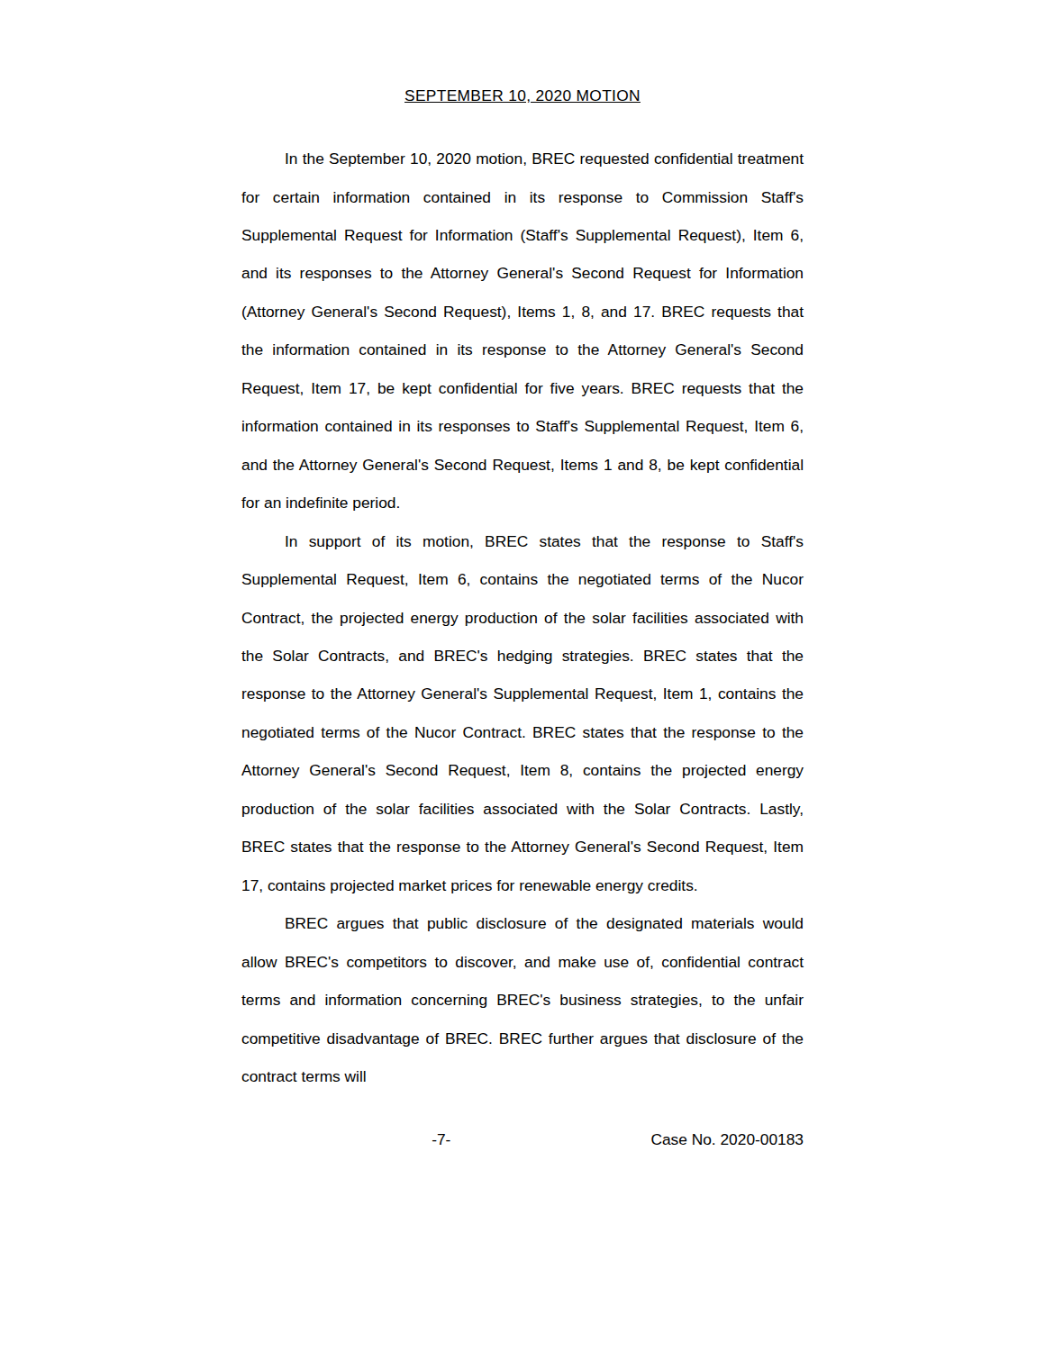SEPTEMBER 10, 2020 MOTION
In the September 10, 2020 motion, BREC requested confidential treatment for certain information contained in its response to Commission Staff's Supplemental Request for Information (Staff's Supplemental Request), Item 6, and its responses to the Attorney General's Second Request for Information (Attorney General's Second Request), Items 1, 8, and 17. BREC requests that the information contained in its response to the Attorney General's Second Request, Item 17, be kept confidential for five years. BREC requests that the information contained in its responses to Staff's Supplemental Request, Item 6, and the Attorney General's Second Request, Items 1 and 8, be kept confidential for an indefinite period.
In support of its motion, BREC states that the response to Staff's Supplemental Request, Item 6, contains the negotiated terms of the Nucor Contract, the projected energy production of the solar facilities associated with the Solar Contracts, and BREC's hedging strategies. BREC states that the response to the Attorney General's Supplemental Request, Item 1, contains the negotiated terms of the Nucor Contract. BREC states that the response to the Attorney General's Second Request, Item 8, contains the projected energy production of the solar facilities associated with the Solar Contracts. Lastly, BREC states that the response to the Attorney General's Second Request, Item 17, contains projected market prices for renewable energy credits.
BREC argues that public disclosure of the designated materials would allow BREC's competitors to discover, and make use of, confidential contract terms and information concerning BREC's business strategies, to the unfair competitive disadvantage of BREC. BREC further argues that disclosure of the contract terms will
-7- Case No. 2020-00183